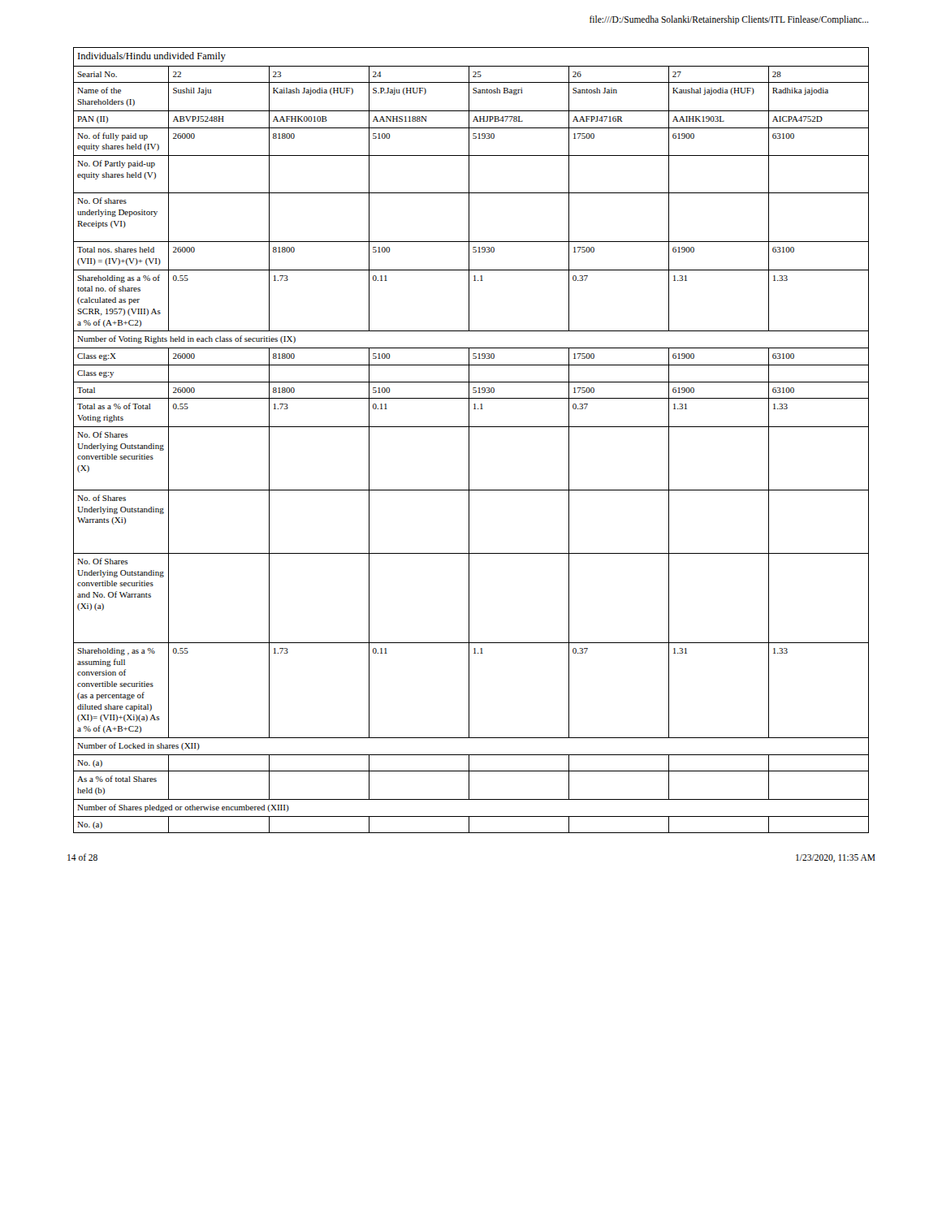file:///D:/Sumedha Solanki/Retainership Clients/ITL Finlease/Complianc...
| Individuals/Hindu undivided Family |
| Searial No. | 22 | 23 | 24 | 25 | 26 | 27 | 28 |
| Name of the Shareholders (I) | Sushil Jaju | Kailash Jajodia (HUF) | S.P.Jaju (HUF) | Santosh Bagri | Santosh Jain | Kaushal jajodia (HUF) | Radhika jajodia |
| PAN (II) | ABVPJ5248H | AAFHK0010B | AANHS1188N | AHJPB4778L | AAFPJ4716R | AAIHK1903L | AICPA4752D |
| No. of fully paid up equity shares held (IV) | 26000 | 81800 | 5100 | 51930 | 17500 | 61900 | 63100 |
| No. Of Partly paid-up equity shares held (V) | | | | | | | |
| No. Of shares underlying Depository Receipts (VI) | | | | | | | |
| Total nos. shares held (VII) = (IV)+(V)+ (VI) | 26000 | 81800 | 5100 | 51930 | 17500 | 61900 | 63100 |
| Shareholding as a % of total no. of shares (calculated as per SCRR, 1957) (VIII) As a % of (A+B+C2) | 0.55 | 1.73 | 0.11 | 1.1 | 0.37 | 1.31 | 1.33 |
| Number of Voting Rights held in each class of securities (IX) |
| Class eg:X | 26000 | 81800 | 5100 | 51930 | 17500 | 61900 | 63100 |
| Class eg:y | | | | | | | |
| Total | 26000 | 81800 | 5100 | 51930 | 17500 | 61900 | 63100 |
| Total as a % of Total Voting rights | 0.55 | 1.73 | 0.11 | 1.1 | 0.37 | 1.31 | 1.33 |
| No. Of Shares Underlying Outstanding convertible securities (X) | | | | | | | |
| No. of Shares Underlying Outstanding Warrants (Xi) | | | | | | | |
| No. Of Shares Underlying Outstanding convertible securities and No. Of Warrants (Xi) (a) | | | | | | | |
| Shareholding , as a % assuming full conversion of convertible securities (as a percentage of diluted share capital) (XI)= (VII)+(Xi)(a) As a % of (A+B+C2) | 0.55 | 1.73 | 0.11 | 1.1 | 0.37 | 1.31 | 1.33 |
| Number of Locked in shares (XII) |
| No. (a) | | | | | | | |
| As a % of total Shares held (b) | | | | | | | |
| Number of Shares pledged or otherwise encumbered (XIII) |
| No. (a) | | | | | | | |
14 of 28
1/23/2020, 11:35 AM